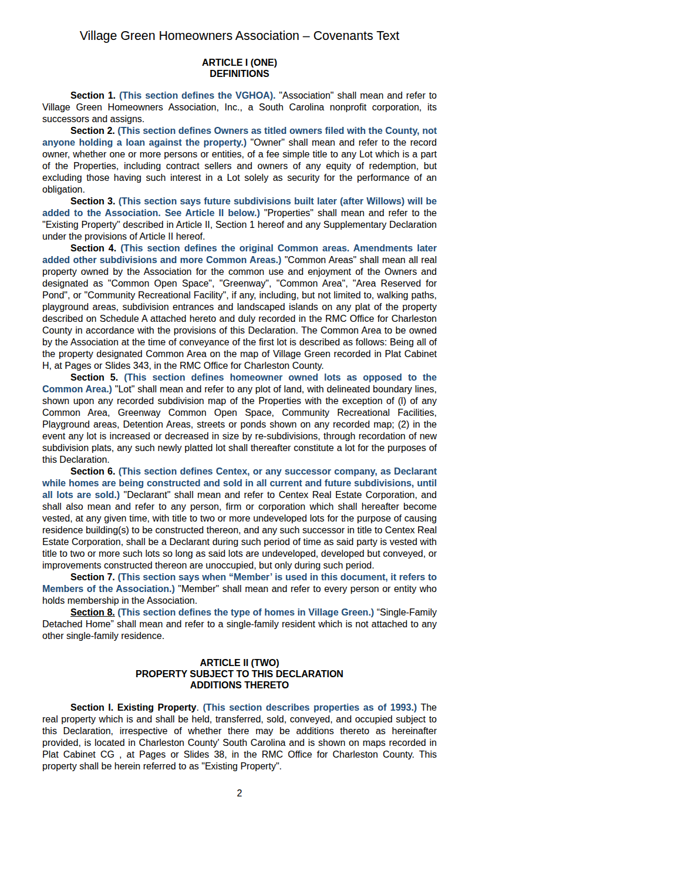Village Green Homeowners Association – Covenants Text
ARTICLE I (ONE)
DEFINITIONS
Section 1. (This section defines the VGHOA). "Association" shall mean and refer to Village Green Homeowners Association, Inc., a South Carolina nonprofit corporation, its successors and assigns.
Section 2. (This section defines Owners as titled owners filed with the County, not anyone holding a loan against the property.) "Owner" shall mean and refer to the record owner, whether one or more persons or entities, of a fee simple title to any Lot which is a part of the Properties, including contract sellers and owners of any equity of redemption, but excluding those having such interest in a Lot solely as security for the performance of an obligation.
Section 3. (This section says future subdivisions built later (after Willows) will be added to the Association. See Article II below.) "Properties" shall mean and refer to the "Existing Property" described in Article II, Section 1 hereof and any Supplementary Declaration under the provisions of Article II hereof.
Section 4. (This section defines the original Common areas. Amendments later added other subdivisions and more Common Areas.) "Common Areas" shall mean all real property owned by the Association for the common use and enjoyment of the Owners and designated as "Common Open Space", "Greenway", "Common Area", "Area Reserved for Pond", or "Community Recreational Facility", if any, including, but not limited to, walking paths, playground areas, subdivision entrances and landscaped islands on any plat of the property described on Schedule A attached hereto and duly recorded in the RMC Office for Charleston County in accordance with the provisions of this Declaration. The Common Area to be owned by the Association at the time of conveyance of the first lot is described as follows: Being all of the property designated Common Area on the map of Village Green recorded in Plat Cabinet H, at Pages or Slides 343, in the RMC Office for Charleston County.
Section 5. (This section defines homeowner owned lots as opposed to the Common Area.) "Lot" shall mean and refer to any plot of land, with delineated boundary lines, shown upon any recorded subdivision map of the Properties with the exception of (l) of any Common Area, Greenway Common Open Space, Community Recreational Facilities, Playground areas, Detention Areas, streets or ponds shown on any recorded map; (2) in the event any lot is increased or decreased in size by re-subdivisions, through recordation of new subdivision plats, any such newly platted lot shall thereafter constitute a lot for the purposes of this Declaration.
Section 6. (This section defines Centex, or any successor company, as Declarant while homes are being constructed and sold in all current and future subdivisions, until all lots are sold.) "Declarant" shall mean and refer to Centex Real Estate Corporation, and shall also mean and refer to any person, firm or corporation which shall hereafter become vested, at any given time, with title to two or more undeveloped lots for the purpose of causing residence building(s) to be constructed thereon, and any such successor in title to Centex Real Estate Corporation, shall be a Declarant during such period of time as said party is vested with title to two or more such lots so long as said lots are undeveloped, developed but conveyed, or improvements constructed thereon are unoccupied, but only during such period.
Section 7. (This section says when “Member’ is used in this document, it refers to Members of the Association.) "Member" shall mean and refer to every person or entity who holds membership in the Association.
Section 8. (This section defines the type of homes in Village Green.) “Single-Family Detached Home” shall mean and refer to a single-family resident which is not attached to any other single-family residence.
ARTICLE II (TWO)
PROPERTY SUBJECT TO THIS DECLARATION
ADDITIONS THERETO
Section I. Existing Property. (This section describes properties as of 1993.) The real property which is and shall be held, transferred, sold, conveyed, and occupied subject to this Declaration, irrespective of whether there may be additions thereto as hereinafter provided, is located in Charleston County' South Carolina and is shown on maps recorded in Plat Cabinet CG , at Pages or Slides 38, in the RMC Office for Charleston County. This property shall be herein referred to as "Existing Property".
2